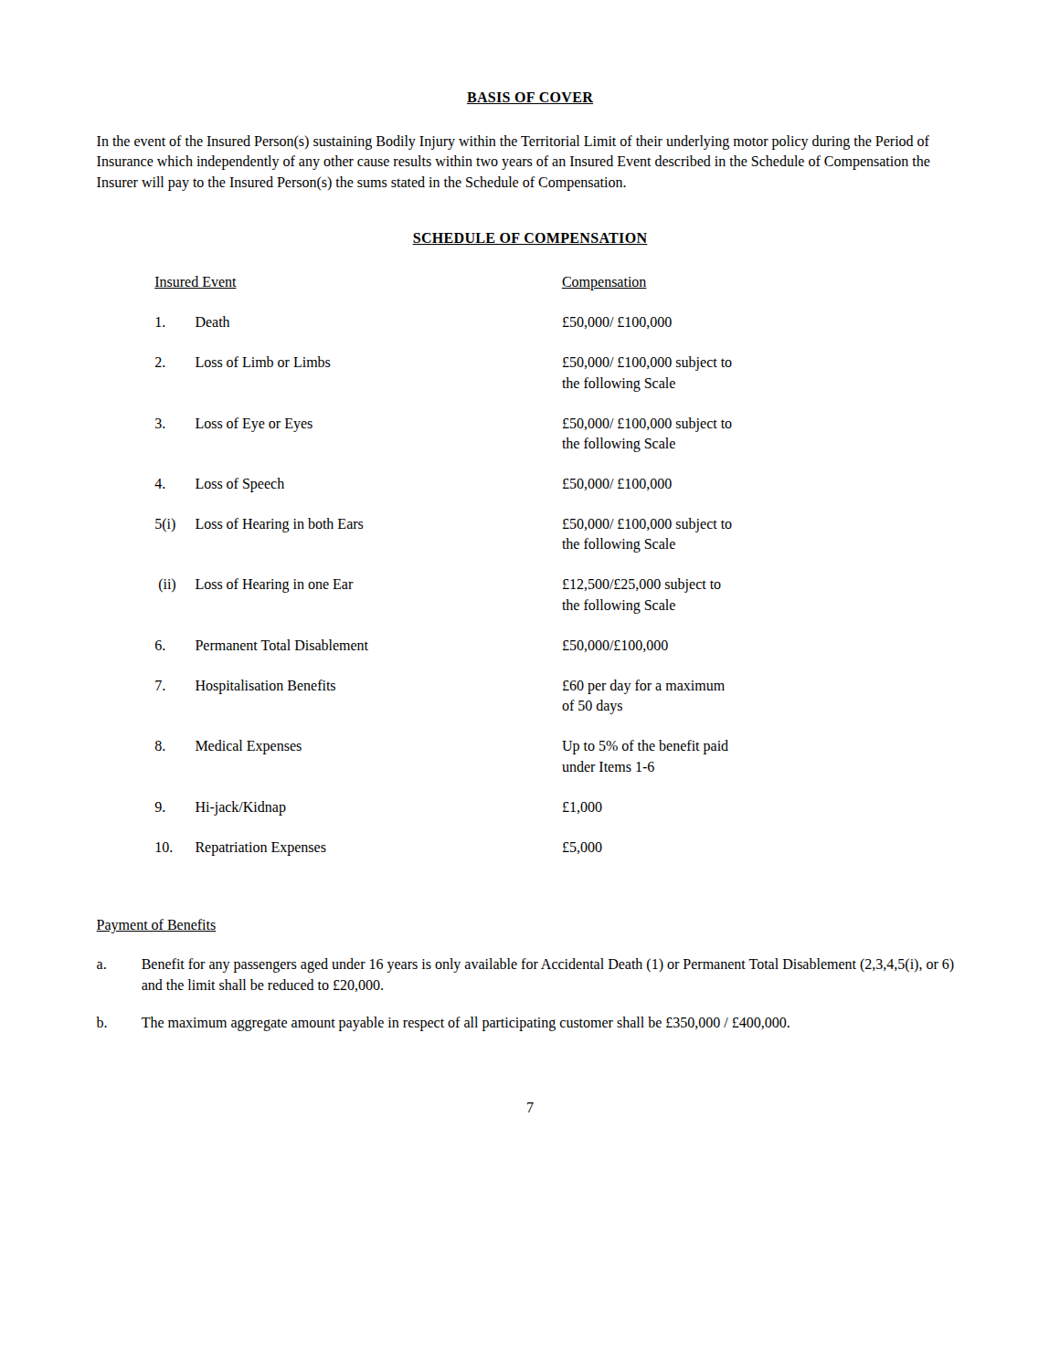BASIS OF COVER
In the event of the Insured Person(s) sustaining Bodily Injury within the Territorial Limit of their underlying motor policy during the Period of Insurance which independently of any other cause results within two years of an Insured Event described in the Schedule of Compensation the Insurer will pay to the Insured Person(s) the sums stated in the Schedule of Compensation.
SCHEDULE OF COMPENSATION
| Insured Event | Compensation |
| --- | --- |
| 1. | Death | £50,000/ £100,000 |
| 2. | Loss of Limb or Limbs | £50,000/ £100,000 subject to the following Scale |
| 3. | Loss of Eye or Eyes | £50,000/ £100,000 subject to the following Scale |
| 4. | Loss of Speech | £50,000/ £100,000 |
| 5(i) | Loss of Hearing in both Ears | £50,000/ £100,000 subject to the following Scale |
| (ii) | Loss of Hearing in one Ear | £12,500/£25,000 subject to the following Scale |
| 6. | Permanent Total Disablement | £50,000/£100,000 |
| 7. | Hospitalisation Benefits | £60 per day for a maximum of 50 days |
| 8. | Medical Expenses | Up to 5% of the benefit paid under Items 1-6 |
| 9. | Hi-jack/Kidnap | £1,000 |
| 10. | Repatriation Expenses | £5,000 |
Payment of Benefits
| a. | Benefit for any passengers aged under 16 years is only available for Accidental Death (1) or Permanent Total Disablement (2,3,4,5(i), or 6) and the limit shall be reduced to £20,000. |
| b. | The maximum aggregate amount payable in respect of all participating customer shall be £350,000 / £400,000. |
7